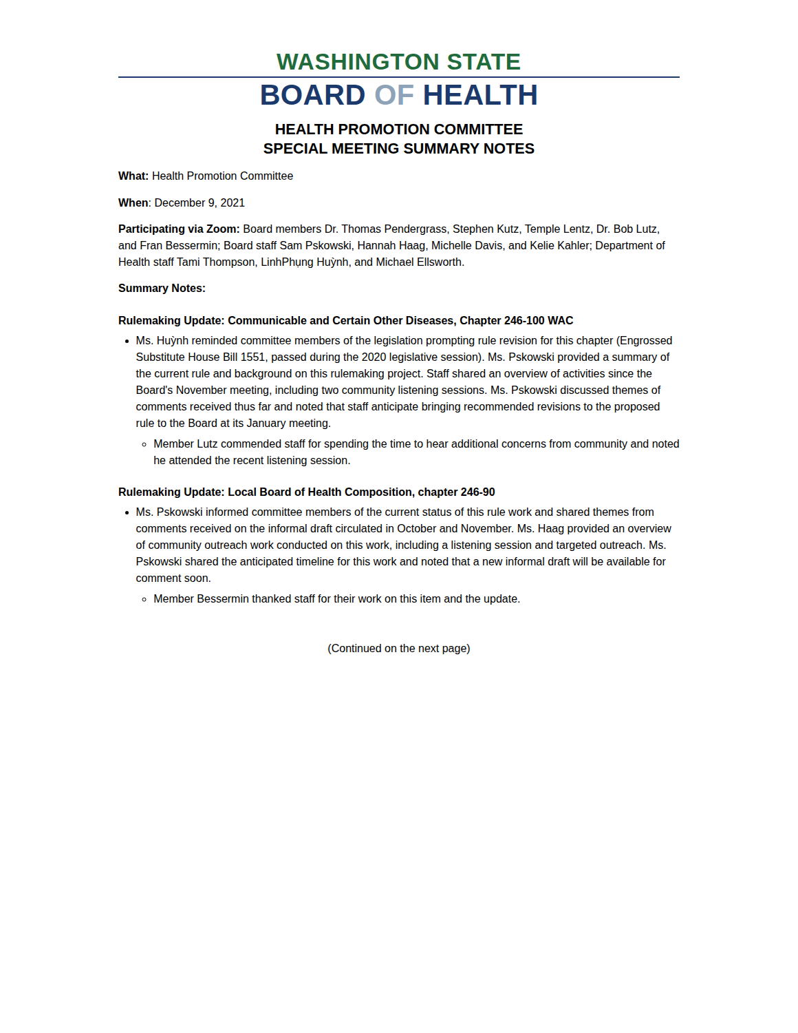WASHINGTON STATE
BOARD OF HEALTH
HEALTH PROMOTION COMMITTEE
SPECIAL MEETING SUMMARY NOTES
What: Health Promotion Committee
When: December 9, 2021
Participating via Zoom: Board members Dr. Thomas Pendergrass, Stephen Kutz, Temple Lentz, Dr. Bob Lutz, and Fran Bessermin; Board staff Sam Pskowski, Hannah Haag, Michelle Davis, and Kelie Kahler; Department of Health staff Tami Thompson, LinhPhụng Huỳnh, and Michael Ellsworth.
Summary Notes:
Rulemaking Update: Communicable and Certain Other Diseases, Chapter 246-100 WAC
Ms. Huỳnh reminded committee members of the legislation prompting rule revision for this chapter (Engrossed Substitute House Bill 1551, passed during the 2020 legislative session). Ms. Pskowski provided a summary of the current rule and background on this rulemaking project. Staff shared an overview of activities since the Board's November meeting, including two community listening sessions. Ms. Pskowski discussed themes of comments received thus far and noted that staff anticipate bringing recommended revisions to the proposed rule to the Board at its January meeting.
Member Lutz commended staff for spending the time to hear additional concerns from community and noted he attended the recent listening session.
Rulemaking Update: Local Board of Health Composition, chapter 246-90
Ms. Pskowski informed committee members of the current status of this rule work and shared themes from comments received on the informal draft circulated in October and November. Ms. Haag provided an overview of community outreach work conducted on this work, including a listening session and targeted outreach. Ms. Pskowski shared the anticipated timeline for this work and noted that a new informal draft will be available for comment soon.
Member Bessermin thanked staff for their work on this item and the update.
(Continued on the next page)